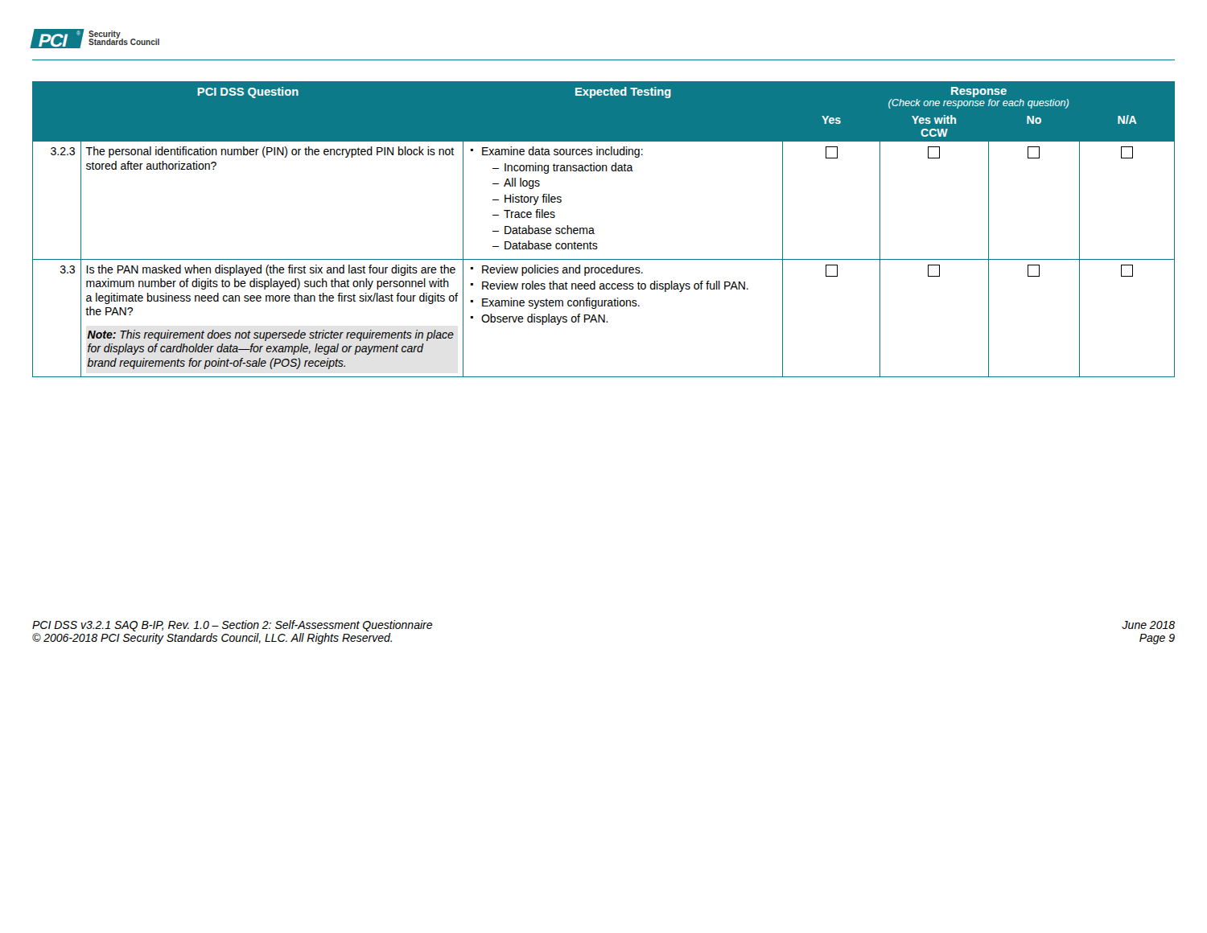PCI
®
Security Standards Council
| PCI DSS Question | Expected Testing | Response (Check one response for each question) |
| --- | --- | --- |
| Yes | Yes with CCW | No | N/A |
| 3.2.3 | The personal identification number (PIN) or the encrypted PIN block is not stored after authorization? | Examine data sources including: Incoming transaction data All logs History files Trace files Database schema Database contents | | | | |
| 3.3 | Is the PAN masked when displayed (the first six and last four digits are the maximum number of digits to be displayed) such that only personnel with a legitimate business need can see more than the first six/last four digits of the PAN? Note: This requirement does not supersede stricter requirements in place for displays of cardholder data—for example, legal or payment card brand requirements for point-of-sale (POS) receipts. | Review policies and procedures. Review roles that need access to displays of full PAN. Examine system configurations. Observe displays of PAN. | | | | |
PCI DSS v3.2.1 SAQ B-IP, Rev. 1.0 – Section 2: Self-Assessment Questionnaire
© 2006-2018 PCI Security Standards Council, LLC. All Rights Reserved.
June 2018
Page 9